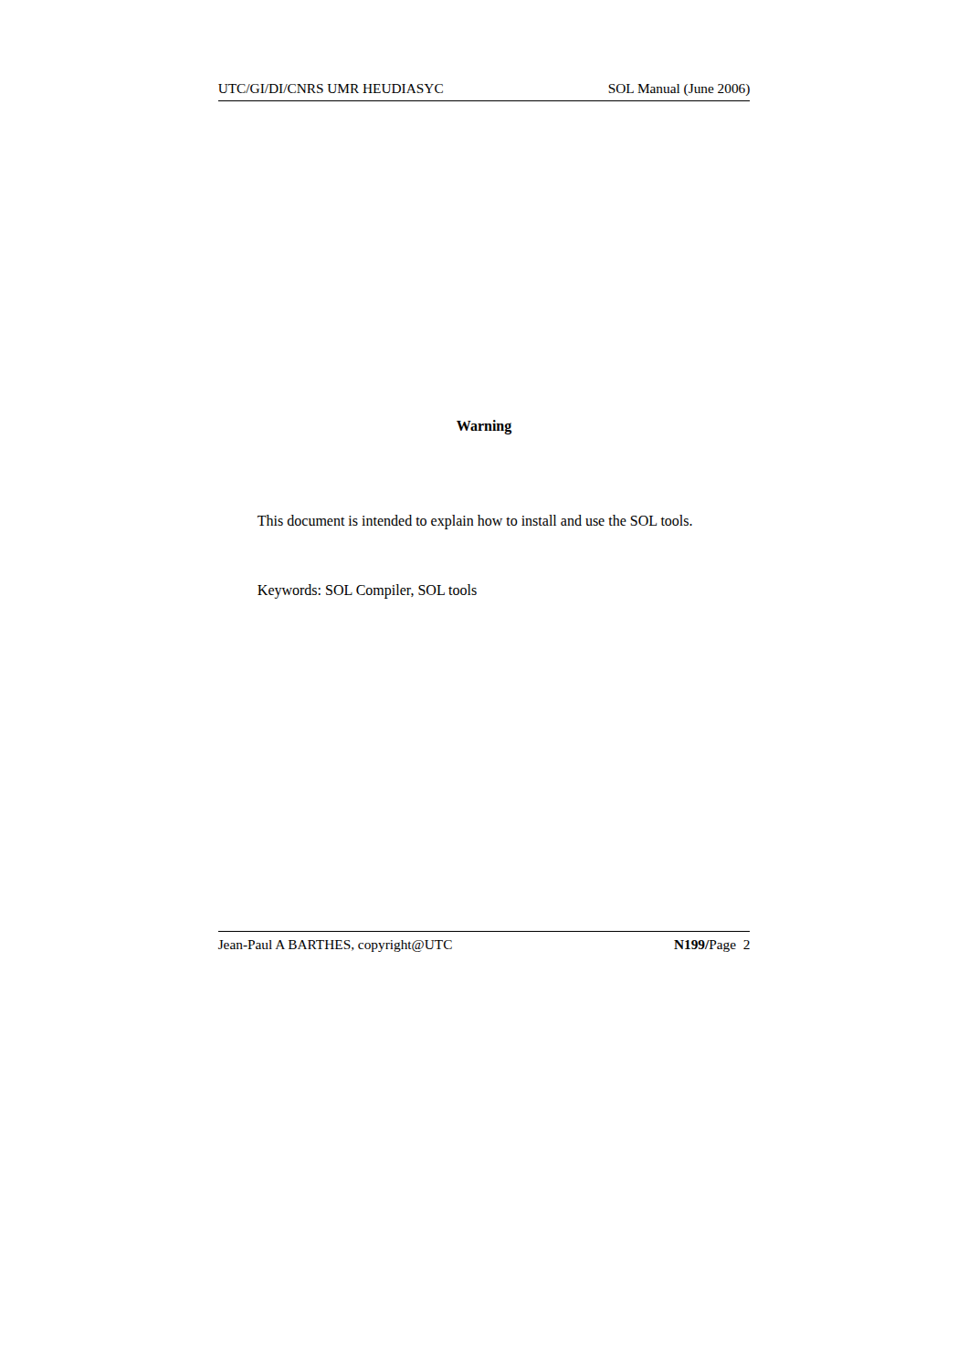UTC/GI/DI/CNRS UMR HEUDIASYC
SOL Manual (June 2006)
Warning
This document is intended to explain how to install and use the SOL tools.
Keywords: SOL Compiler, SOL tools
Jean-Paul A BARTHES, copyright@UTC
N199/Page 2